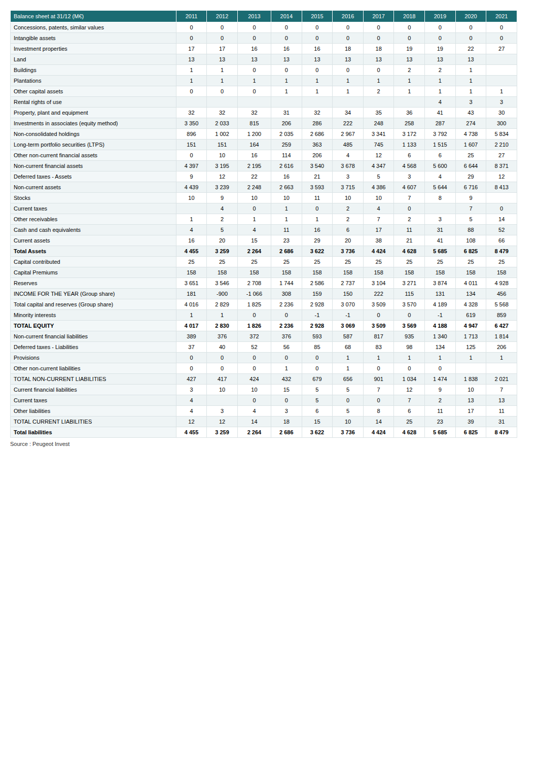| Balance sheet at 31/12 (M€) | 2011 | 2012 | 2013 | 2014 | 2015 | 2016 | 2017 | 2018 | 2019 | 2020 | 2021 |
| --- | --- | --- | --- | --- | --- | --- | --- | --- | --- | --- | --- |
| Concessions, patents, similar values | 0 | 0 | 0 | 0 | 0 | 0 | 0 | 0 | 0 | 0 | 0 |
| Intangible assets | 0 | 0 | 0 | 0 | 0 | 0 | 0 | 0 | 0 | 0 | 0 |
| Investment properties | 17 | 17 | 16 | 16 | 16 | 18 | 18 | 19 | 19 | 22 | 27 |
| Land | 13 | 13 | 13 | 13 | 13 | 13 | 13 | 13 | 13 | 13 | |
| Buildings | 1 | 1 | 0 | 0 | 0 | 0 | 0 | 2 | 2 | 1 | |
| Plantations | 1 | 1 | 1 | 1 | 1 | 1 | 1 | 1 | 1 | 1 | |
| Other capital assets | 0 | 0 | 0 | 1 | 1 | 1 | 2 | 1 | 1 | 1 | 1 |
| Rental rights of use | | | | | | | | | 4 | 3 | 3 |
| Property, plant and equipment | 32 | 32 | 32 | 31 | 32 | 34 | 35 | 36 | 41 | 43 | 30 |
| Investments in associates (equity method) | 3 350 | 2 033 | 815 | 206 | 286 | 222 | 248 | 258 | 287 | 274 | 300 |
| Non-consolidated holdings | 896 | 1 002 | 1 200 | 2 035 | 2 686 | 2 967 | 3 341 | 3 172 | 3 792 | 4 738 | 5 834 |
| Long-term portfolio securities (LTPS) | 151 | 151 | 164 | 259 | 363 | 485 | 745 | 1 133 | 1 515 | 1 607 | 2 210 |
| Other non-current financial assets | 0 | 10 | 16 | 114 | 206 | 4 | 12 | 6 | 6 | 25 | 27 |
| Non-current financial assets | 4 397 | 3 195 | 2 195 | 2 616 | 3 540 | 3 678 | 4 347 | 4 568 | 5 600 | 6 644 | 8 371 |
| Deferred taxes - Assets | 9 | 12 | 22 | 16 | 21 | 3 | 5 | 3 | 4 | 29 | 12 |
| Non-current assets | 4 439 | 3 239 | 2 248 | 2 663 | 3 593 | 3 715 | 4 386 | 4 607 | 5 644 | 6 716 | 8 413 |
| Stocks | 10 | 9 | 10 | 10 | 11 | 10 | 10 | 7 | 8 | 9 | |
| Current taxes | | 4 | 0 | 1 | 0 | 2 | 4 | 0 | | 7 | 0 |
| Other receivables | 1 | 2 | 1 | 1 | 1 | 2 | 7 | 2 | 3 | 5 | 14 |
| Cash and cash equivalents | 4 | 5 | 4 | 11 | 16 | 6 | 17 | 11 | 31 | 88 | 52 |
| Current assets | 16 | 20 | 15 | 23 | 29 | 20 | 38 | 21 | 41 | 108 | 66 |
| Total Assets | 4 455 | 3 259 | 2 264 | 2 686 | 3 622 | 3 736 | 4 424 | 4 628 | 5 685 | 6 825 | 8 479 |
| Capital contributed | 25 | 25 | 25 | 25 | 25 | 25 | 25 | 25 | 25 | 25 | 25 |
| Capital Premiums | 158 | 158 | 158 | 158 | 158 | 158 | 158 | 158 | 158 | 158 | 158 |
| Reserves | 3 651 | 3 546 | 2 708 | 1 744 | 2 586 | 2 737 | 3 104 | 3 271 | 3 874 | 4 011 | 4 928 |
| INCOME FOR THE YEAR (Group share) | 181 | -900 | -1 066 | 308 | 159 | 150 | 222 | 115 | 131 | 134 | 456 |
| Total capital and reserves (Group share) | 4 016 | 2 829 | 1 825 | 2 236 | 2 928 | 3 070 | 3 509 | 3 570 | 4 189 | 4 328 | 5 568 |
| Minority interests | 1 | 1 | 0 | 0 | -1 | -1 | 0 | 0 | -1 | 619 | 859 |
| TOTAL EQUITY | 4 017 | 2 830 | 1 826 | 2 236 | 2 928 | 3 069 | 3 509 | 3 569 | 4 188 | 4 947 | 6 427 |
| Non-current financial liabilities | 389 | 376 | 372 | 376 | 593 | 587 | 817 | 935 | 1 340 | 1 713 | 1 814 |
| Deferred taxes - Liabilities | 37 | 40 | 52 | 56 | 85 | 68 | 83 | 98 | 134 | 125 | 206 |
| Provisions | 0 | 0 | 0 | 0 | 0 | 1 | 1 | 1 | 1 | 1 | 1 |
| Other non-current liabilities | 0 | 0 | 0 | 1 | 0 | 1 | 0 | 0 | 0 | | |
| TOTAL NON-CURRENT LIABILITIES | 427 | 417 | 424 | 432 | 679 | 656 | 901 | 1 034 | 1 474 | 1 838 | 2 021 |
| Current financial liabilities | 3 | 10 | 10 | 15 | 5 | 5 | 7 | 12 | 9 | 10 | 7 |
| Current taxes | 4 | | 0 | 0 | 5 | 0 | 0 | 7 | 2 | 13 | 13 |
| Other liabilities | 4 | 3 | 4 | 3 | 6 | 5 | 8 | 6 | 11 | 17 | 11 |
| TOTAL CURRENT LIABILITIES | 12 | 12 | 14 | 18 | 15 | 10 | 14 | 25 | 23 | 39 | 31 |
| Total liabilities | 4 455 | 3 259 | 2 264 | 2 686 | 3 622 | 3 736 | 4 424 | 4 628 | 5 685 | 6 825 | 8 479 |
Source : Peugeot Invest